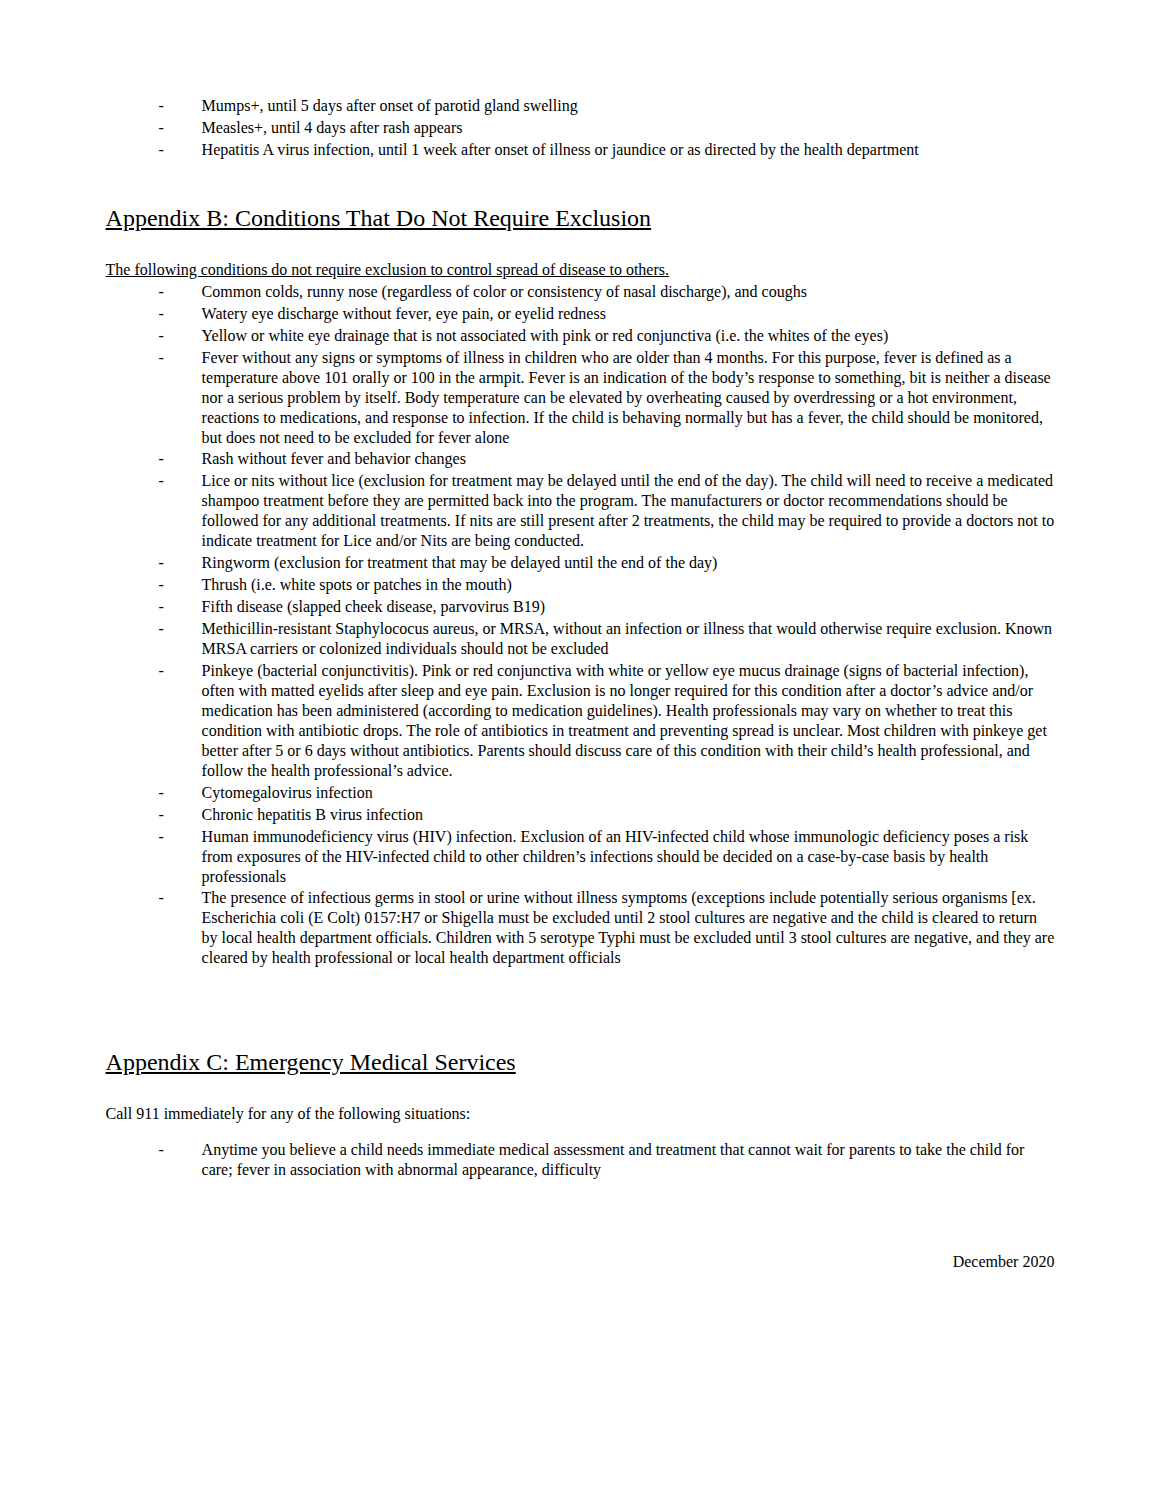Mumps+, until 5 days after onset of parotid gland swelling
Measles+, until 4 days after rash appears
Hepatitis A virus infection, until 1 week after onset of illness or jaundice or as directed by the health department
Appendix B: Conditions That Do Not Require Exclusion
The following conditions do not require exclusion to control spread of disease to others.
Common colds, runny nose (regardless of color or consistency of nasal discharge), and coughs
Watery eye discharge without fever, eye pain, or eyelid redness
Yellow or white eye drainage that is not associated with pink or red conjunctiva (i.e. the whites of the eyes)
Fever without any signs or symptoms of illness in children who are older than 4 months. For this purpose, fever is defined as a temperature above 101 orally or 100 in the armpit. Fever is an indication of the body’s response to something, bit is neither a disease nor a serious problem by itself. Body temperature can be elevated by overheating caused by overdressing or a hot environment, reactions to medications, and response to infection. If the child is behaving normally but has a fever, the child should be monitored, but does not need to be excluded for fever alone
Rash without fever and behavior changes
Lice or nits without lice (exclusion for treatment may be delayed until the end of the day). The child will need to receive a medicated shampoo treatment before they are permitted back into the program. The manufacturers or doctor recommendations should be followed for any additional treatments. If nits are still present after 2 treatments, the child may be required to provide a doctors not to indicate treatment for Lice and/or Nits are being conducted.
Ringworm (exclusion for treatment that may be delayed until the end of the day)
Thrush (i.e. white spots or patches in the mouth)
Fifth disease (slapped cheek disease, parvovirus B19)
Methicillin-resistant Staphylococus aureus, or MRSA, without an infection or illness that would otherwise require exclusion. Known MRSA carriers or colonized individuals should not be excluded
Pinkeye (bacterial conjunctivitis). Pink or red conjunctiva with white or yellow eye mucus drainage (signs of bacterial infection), often with matted eyelids after sleep and eye pain. Exclusion is no longer required for this condition after a doctor’s advice and/or medication has been administered (according to medication guidelines). Health professionals may vary on whether to treat this condition with antibiotic drops. The role of antibiotics in treatment and preventing spread is unclear. Most children with pinkeye get better after 5 or 6 days without antibiotics. Parents should discuss care of this condition with their child’s health professional, and follow the health professional’s advice.
Cytomegalovirus infection
Chronic hepatitis B virus infection
Human immunodeficiency virus (HIV) infection. Exclusion of an HIV-infected child whose immunologic deficiency poses a risk from exposures of the HIV-infected child to other children’s infections should be decided on a case-by-case basis by health professionals
The presence of infectious germs in stool or urine without illness symptoms (exceptions include potentially serious organisms [ex. Escherichia coli (E Colt) 0157:H7 or Shigella must be excluded until 2 stool cultures are negative and the child is cleared to return by local health department officials. Children with 5 serotype Typhi must be excluded until 3 stool cultures are negative, and they are cleared by health professional or local health department officials
Appendix C: Emergency Medical Services
Call 911 immediately for any of the following situations:
Anytime you believe a child needs immediate medical assessment and treatment that cannot wait for parents to take the child for care; fever in association with abnormal appearance, difficulty
December 2020